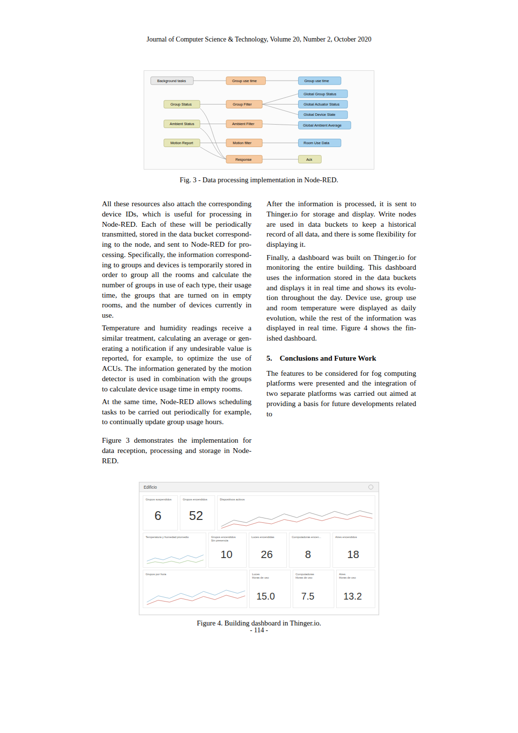Journal of Computer Science & Technology, Volume 20, Number 2, October 2020
Fig. 3 - Data processing implementation in Node-RED.
All these resources also attach the corresponding device IDs, which is useful for processing in Node-RED. Each of these will be periodically transmitted, stored in the data bucket corresponding to the node, and sent to Node-RED for processing. Specifically, the information corresponding to groups and devices is temporarily stored in order to group all the rooms and calculate the number of groups in use of each type, their usage time, the groups that are turned on in empty rooms, and the number of devices currently in use.
Temperature and humidity readings receive a similar treatment, calculating an average or generating a notification if any undesirable value is reported, for example, to optimize the use of ACUs. The information generated by the motion detector is used in combination with the groups to calculate device usage time in empty rooms.
At the same time, Node-RED allows scheduling tasks to be carried out periodically for example, to continually update group usage hours.
Figure 3 demonstrates the implementation for data reception, processing and storage in Node-RED.
After the information is processed, it is sent to Thinger.io for storage and display. Write nodes are used in data buckets to keep a historical record of all data, and there is some flexibility for displaying it.
Finally, a dashboard was built on Thinger.io for monitoring the entire building. This dashboard uses the information stored in the data buckets and displays it in real time and shows its evolution throughout the day. Device use, group use and room temperature were displayed as daily evolution, while the rest of the information was displayed in real time. Figure 4 shows the finished dashboard.
5. Conclusions and Future Work
The features to be considered for fog computing platforms were presented and the integration of two separate platforms was carried out aimed at providing a basis for future developments related to
Figure 4. Building dashboard in Thinger.io.
- 114 -